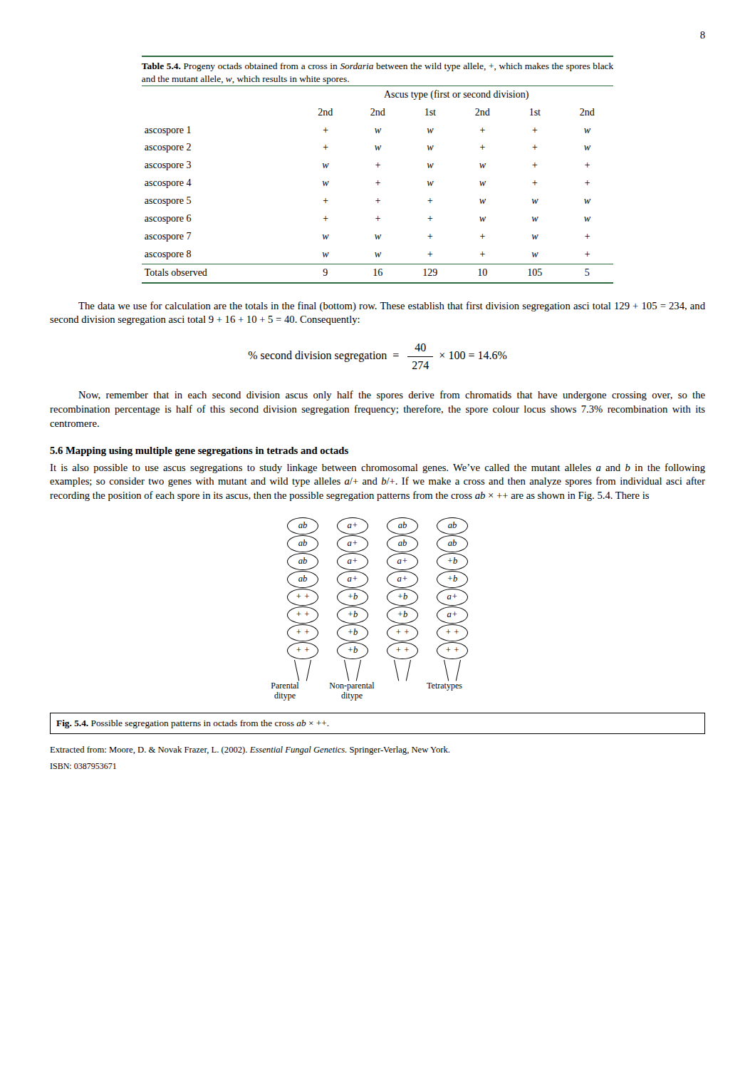8
Table 5.4. Progeny octads obtained from a cross in Sordaria between the wild type allele, +, which makes the spores black and the mutant allele, w, which results in white spores.
| | Ascus type (first or second division) |
| | 2nd | 2nd | 1st | 2nd | 1st | 2nd |
| ascospore 1 | + | w | w | + | + | w |
| ascospore 2 | + | w | w | + | + | w |
| ascospore 3 | w | + | w | w | + | + |
| ascospore 4 | w | + | w | w | + | + |
| ascospore 5 | + | + | + | w | w | w |
| ascospore 6 | + | + | + | w | w | w |
| ascospore 7 | w | w | + | + | w | + |
| ascospore 8 | w | w | + | + | w | + |
| Totals observed | 9 | 16 | 129 | 10 | 105 | 5 |
The data we use for calculation are the totals in the final (bottom) row. These establish that first division segregation asci total 129 + 105 = 234, and second division segregation asci total 9 + 16 + 10 + 5 = 40. Consequently:
% second division segregation = 40274 × 100 = 14.6%
Now, remember that in each second division ascus only half the spores derive from chromatids that have undergone crossing over, so the recombination percentage is half of this second division segregation frequency; therefore, the spore colour locus shows 7.3% recombination with its centromere.
5.6 Mapping using multiple gene segregations in tetrads and octads
It is also possible to use ascus segregations to study linkage between chromosomal genes. We’ve called the mutant alleles a and b in the following examples; so consider two genes with mutant and wild type alleles a/+ and b/+. If we make a cross and then analyze spores from individual asci after recording the position of each spore in its ascus, then the possible segregation patterns from the cross ab × ++ are as shown in Fig. 5.4. There is
ab
ab
ab
ab
+ +
+ +
+ +
+ +
a+
a+
a+
a+
+b
+b
+b
+b
ab
ab
a+
a+
+b
+b
+ +
+ +
ab
ab
+b
+b
a+
a+
+ +
+ +
Parental
ditype
Non-parental
ditype
Tetratypes
Fig. 5.4. Possible segregation patterns in octads from the cross ab × ++.
Extracted from: Moore, D. & Novak Frazer, L. (2002). Essential Fungal Genetics. Springer-Verlag, New York.
ISBN: 0387953671